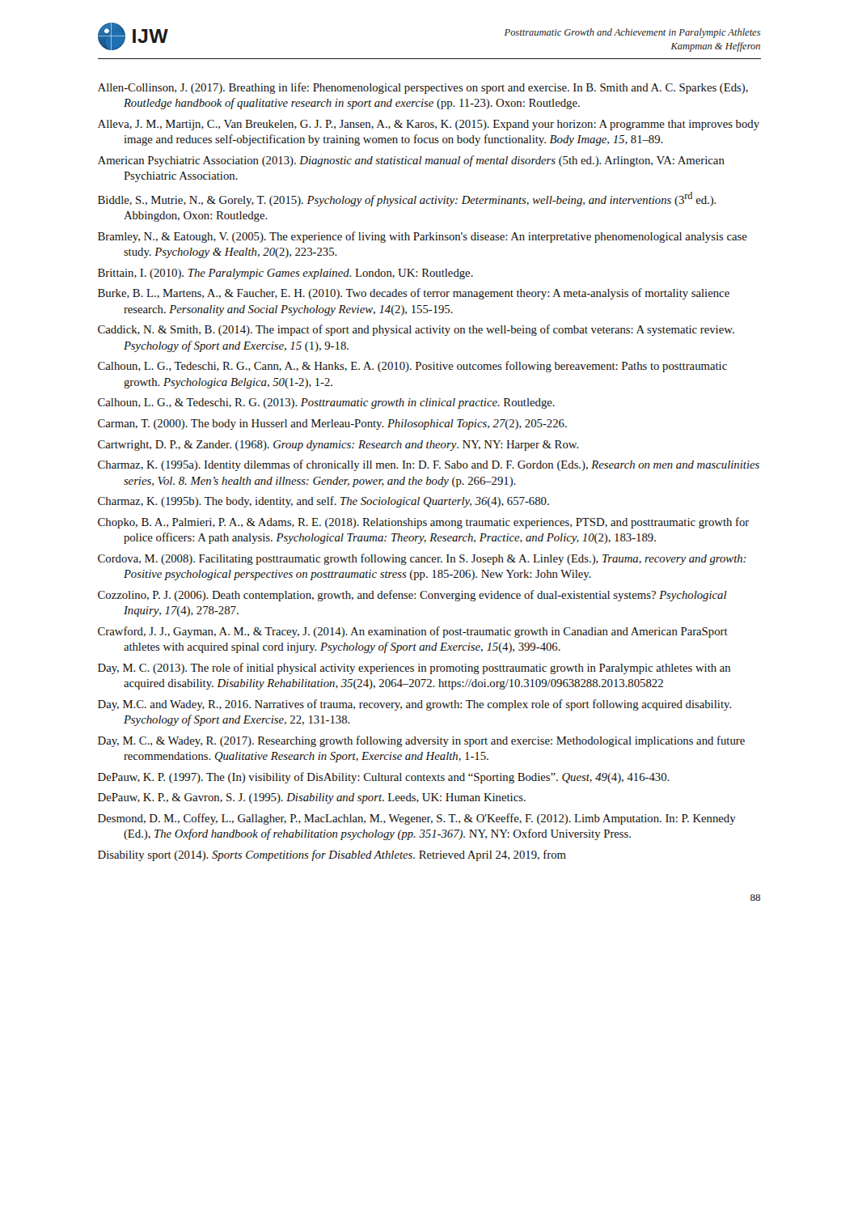IJW
Posttraumatic Growth and Achievement in Paralympic Athletes
Kampman & Hefferon
Allen-Collinson, J. (2017). Breathing in life: Phenomenological perspectives on sport and exercise. In B. Smith and A. C. Sparkes (Eds), Routledge handbook of qualitative research in sport and exercise (pp. 11-23). Oxon: Routledge.
Alleva, J. M., Martijn, C., Van Breukelen, G. J. P., Jansen, A., & Karos, K. (2015). Expand your horizon: A programme that improves body image and reduces self-objectification by training women to focus on body functionality. Body Image, 15, 81–89.
American Psychiatric Association (2013). Diagnostic and statistical manual of mental disorders (5th ed.). Arlington, VA: American Psychiatric Association.
Biddle, S., Mutrie, N., & Gorely, T. (2015). Psychology of physical activity: Determinants, well-being, and interventions (3rd ed.). Abbingdon, Oxon: Routledge.
Bramley, N., & Eatough, V. (2005). The experience of living with Parkinson's disease: An interpretative phenomenological analysis case study. Psychology & Health, 20(2), 223-235.
Brittain, I. (2010). The Paralympic Games explained. London, UK: Routledge.
Burke, B. L., Martens, A., & Faucher, E. H. (2010). Two decades of terror management theory: A meta-analysis of mortality salience research. Personality and Social Psychology Review, 14(2), 155-195.
Caddick, N. & Smith, B. (2014). The impact of sport and physical activity on the well-being of combat veterans: A systematic review. Psychology of Sport and Exercise, 15 (1), 9-18.
Calhoun, L. G., Tedeschi, R. G., Cann, A., & Hanks, E. A. (2010). Positive outcomes following bereavement: Paths to posttraumatic growth. Psychologica Belgica, 50(1-2), 1-2.
Calhoun, L. G., & Tedeschi, R. G. (2013). Posttraumatic growth in clinical practice. Routledge.
Carman, T. (2000). The body in Husserl and Merleau-Ponty. Philosophical Topics, 27(2), 205-226.
Cartwright, D. P., & Zander. (1968). Group dynamics: Research and theory. NY, NY: Harper & Row.
Charmaz, K. (1995a). Identity dilemmas of chronically ill men. In: D. F. Sabo and D. F. Gordon (Eds.), Research on men and masculinities series, Vol. 8. Men’s health and illness: Gender, power, and the body (p. 266–291).
Charmaz, K. (1995b). The body, identity, and self. The Sociological Quarterly, 36(4), 657-680.
Chopko, B. A., Palmieri, P. A., & Adams, R. E. (2018). Relationships among traumatic experiences, PTSD, and posttraumatic growth for police officers: A path analysis. Psychological Trauma: Theory, Research, Practice, and Policy, 10(2), 183-189.
Cordova, M. (2008). Facilitating posttraumatic growth following cancer. In S. Joseph & A. Linley (Eds.), Trauma, recovery and growth: Positive psychological perspectives on posttraumatic stress (pp. 185-206). New York: John Wiley.
Cozzolino, P. J. (2006). Death contemplation, growth, and defense: Converging evidence of dual-existential systems? Psychological Inquiry, 17(4), 278-287.
Crawford, J. J., Gayman, A. M., & Tracey, J. (2014). An examination of post-traumatic growth in Canadian and American ParaSport athletes with acquired spinal cord injury. Psychology of Sport and Exercise, 15(4), 399-406.
Day, M. C. (2013). The role of initial physical activity experiences in promoting posttraumatic growth in Paralympic athletes with an acquired disability. Disability Rehabilitation, 35(24), 2064–2072. https://doi.org/10.3109/09638288.2013.805822
Day, M.C. and Wadey, R., 2016. Narratives of trauma, recovery, and growth: The complex role of sport following acquired disability. Psychology of Sport and Exercise, 22, 131-138.
Day, M. C., & Wadey, R. (2017). Researching growth following adversity in sport and exercise: Methodological implications and future recommendations. Qualitative Research in Sport, Exercise and Health, 1-15.
DePauw, K. P. (1997). The (In) visibility of DisAbility: Cultural contexts and “Sporting Bodies”. Quest, 49(4), 416-430.
DePauw, K. P., & Gavron, S. J. (1995). Disability and sport. Leeds, UK: Human Kinetics.
Desmond, D. M., Coffey, L., Gallagher, P., MacLachlan, M., Wegener, S. T., & O'Keeffe, F. (2012). Limb Amputation. In: P. Kennedy (Ed.), The Oxford handbook of rehabilitation psychology (pp. 351-367). NY, NY: Oxford University Press.
Disability sport (2014). Sports Competitions for Disabled Athletes. Retrieved April 24, 2019, from
88